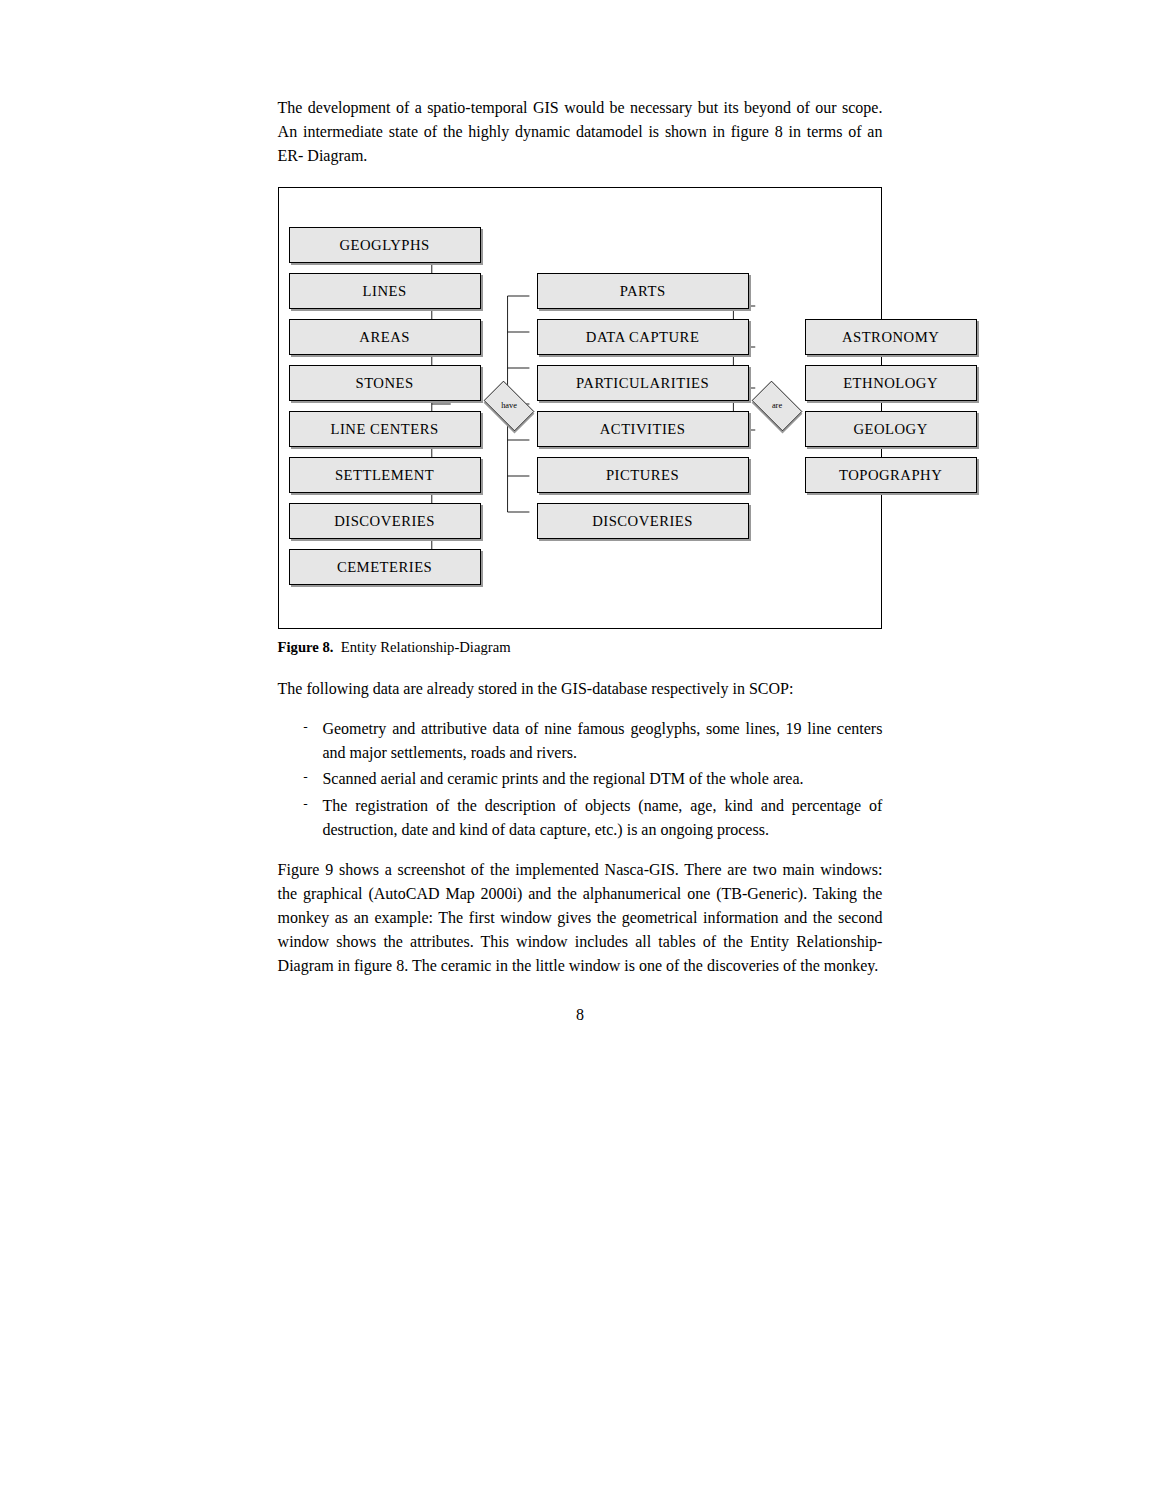The development of a spatio-temporal GIS would be necessary but its beyond of our scope. An intermediate state of the highly dynamic datamodel is shown in figure 8 in terms of an ER- Diagram.
GEOGLYPHS
LINES
AREAS
STONES
LINE CENTERS
SETTLEMENT
DISCOVERIES
CEMETERIES
have
PARTS
DATA CAPTURE
PARTICULARITIES
ACTIVITIES
PICTURES
DISCOVERIES
are
ASTRONOMY
ETHNOLOGY
GEOLOGY
TOPOGRAPHY
Figure 8. Entity Relationship-Diagram
The following data are already stored in the GIS-database respectively in SCOP:
Geometry and attributive data of nine famous geoglyphs, some lines, 19 line centers and major settlements, roads and rivers.
Scanned aerial and ceramic prints and the regional DTM of the whole area.
The registration of the description of objects (name, age, kind and percentage of destruction, date and kind of data capture, etc.) is an ongoing process.
Figure 9 shows a screenshot of the implemented Nasca-GIS. There are two main windows: the graphical (AutoCAD Map 2000i) and the alphanumerical one (TB-Generic). Taking the monkey as an example: The first window gives the geometrical information and the second window shows the attributes. This window includes all tables of the Entity Relationship-Diagram in figure 8. The ceramic in the little window is one of the discoveries of the monkey.
8